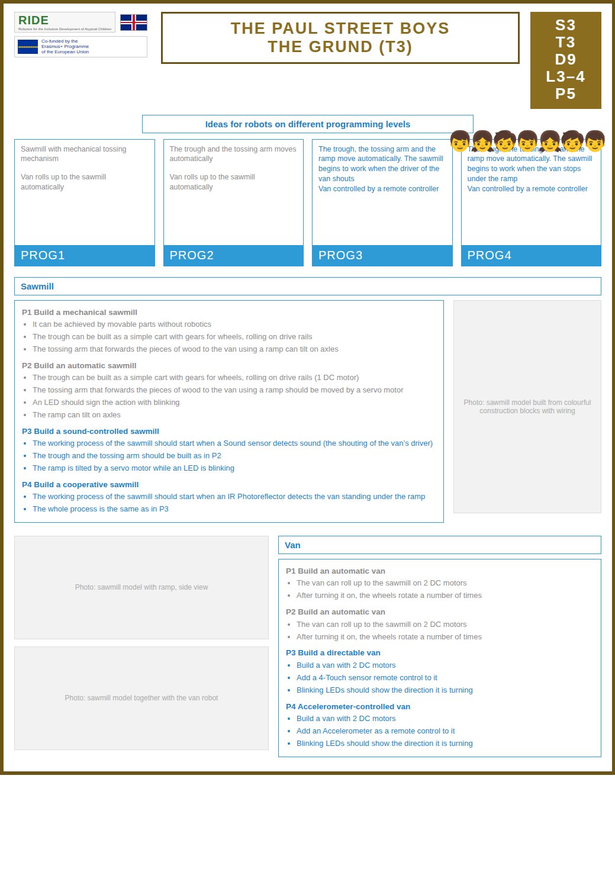RIDERobotics for the Inclusive Development of Atypical Children
Co-funded by the
Erasmus+ Programme
of the European Union
The Paul Street Boys
The Grund (T3)
S3 T3 D9 L3–4 P5
Ideas for robots on different programming levels
👦👧🧒👦👧🧒👦
Sawmill with mechanical tossing mechanism
Van rolls up to the sawmill automatically
PROG1
The trough and the tossing arm moves automatically
Van rolls up to the sawmill automatically
PROG2
The trough, the tossing arm and the ramp move automatically. The sawmill begins to work when the driver of the van shouts
Van controlled by a remote controller
PROG3
The trough, the tossing arm and the ramp move automatically. The sawmill begins to work when the van stops under the ramp
Van controlled by a remote controller
PROG4
Sawmill
P1 Build a mechanical sawmill
It can be achieved by movable parts without robotics
The trough can be built as a simple cart with gears for wheels, rolling on drive rails
The tossing arm that forwards the pieces of wood to the van using a ramp can tilt on axles
P2 Build an automatic sawmill
The trough can be built as a simple cart with gears for wheels, rolling on drive rails (1 DC motor)
The tossing arm that forwards the pieces of wood to the van using a ramp should be moved by a servo motor
An LED should sign the action with blinking
The ramp can tilt on axles
P3 Build a sound-controlled sawmill
The working process of the sawmill should start when a Sound sensor detects sound (the shouting of the van’s driver)
The trough and the tossing arm should be built as in P2
The ramp is tilted by a servo motor while an LED is blinking
P4 Build a cooperative sawmill
The working process of the sawmill should start when an IR Photoreflector detects the van standing under the ramp
The whole process is the same as in P3
Photo: sawmill model built from colourful construction blocks with wiring
Photo: sawmill model with ramp, side view
Photo: sawmill model together with the van robot
Van
P1 Build an automatic van
The van can roll up to the sawmill on 2 DC motors
After turning it on, the wheels rotate a number of times
P2 Build an automatic van
The van can roll up to the sawmill on 2 DC motors
After turning it on, the wheels rotate a number of times
P3 Build a directable van
Build a van with 2 DC motors
Add a 4-Touch sensor remote control to it
Blinking LEDs should show the direction it is turning
P4 Accelerometer-controlled van
Build a van with 2 DC motors
Add an Accelerometer as a remote control to it
Blinking LEDs should show the direction it is turning